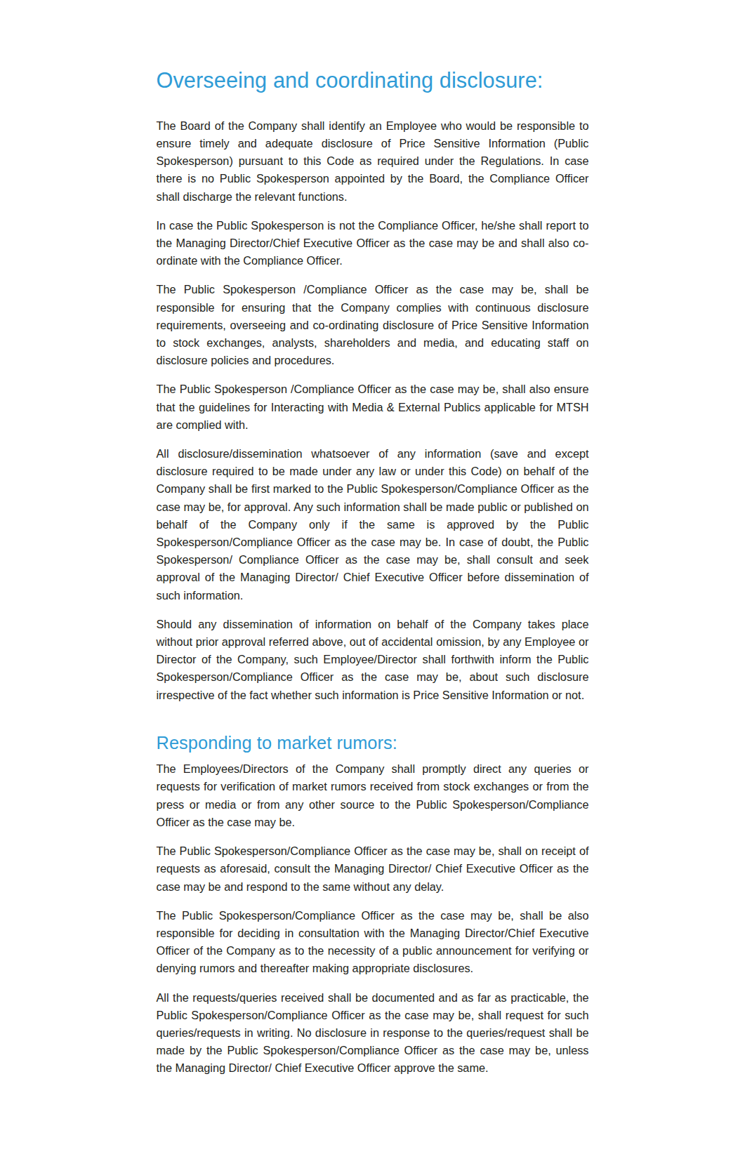Overseeing and coordinating disclosure:
The Board of the Company shall identify an Employee who would be responsible to ensure timely and adequate disclosure of Price Sensitive Information (Public Spokesperson) pursuant to this Code as required under the Regulations. In case there is no Public Spokesperson appointed by the Board, the Compliance Officer shall discharge the relevant functions.
In case the Public Spokesperson is not the Compliance Officer, he/she shall report to the Managing Director/Chief Executive Officer as the case may be and shall also co-ordinate with the Compliance Officer.
The Public Spokesperson /Compliance Officer as the case may be, shall be responsible for ensuring that the Company complies with continuous disclosure requirements, overseeing and co-ordinating disclosure of Price Sensitive Information to stock exchanges, analysts, shareholders and media, and educating staff on disclosure policies and procedures.
The Public Spokesperson /Compliance Officer as the case may be, shall also ensure that the guidelines for Interacting with Media & External Publics applicable for MTSH are complied with.
All disclosure/dissemination whatsoever of any information (save and except disclosure required to be made under any law or under this Code) on behalf of the Company shall be first marked to the Public Spokesperson/Compliance Officer as the case may be, for approval. Any such information shall be made public or published on behalf of the Company only if the same is approved by the Public Spokesperson/Compliance Officer as the case may be. In case of doubt, the Public Spokesperson/ Compliance Officer as the case may be, shall consult and seek approval of the Managing Director/ Chief Executive Officer before dissemination of such information.
Should any dissemination of information on behalf of the Company takes place without prior approval referred above, out of accidental omission, by any Employee or Director of the Company, such Employee/Director shall forthwith inform the Public Spokesperson/Compliance Officer as the case may be, about such disclosure irrespective of the fact whether such information is Price Sensitive Information or not.
Responding to market rumors:
The Employees/Directors of the Company shall promptly direct any queries or requests for verification of market rumors received from stock exchanges or from the press or media or from any other source to the Public Spokesperson/Compliance Officer as the case may be.
The Public Spokesperson/Compliance Officer as the case may be, shall on receipt of requests as aforesaid, consult the Managing Director/ Chief Executive Officer as the case may be and respond to the same without any delay.
The Public Spokesperson/Compliance Officer as the case may be, shall be also responsible for deciding in consultation with the Managing Director/Chief Executive Officer of the Company as to the necessity of a public announcement for verifying or denying rumors and thereafter making appropriate disclosures.
All the requests/queries received shall be documented and as far as practicable, the Public Spokesperson/Compliance Officer as the case may be, shall request for such queries/requests in writing. No disclosure in response to the queries/request shall be made by the Public Spokesperson/Compliance Officer as the case may be, unless the Managing Director/ Chief Executive Officer approve the same.